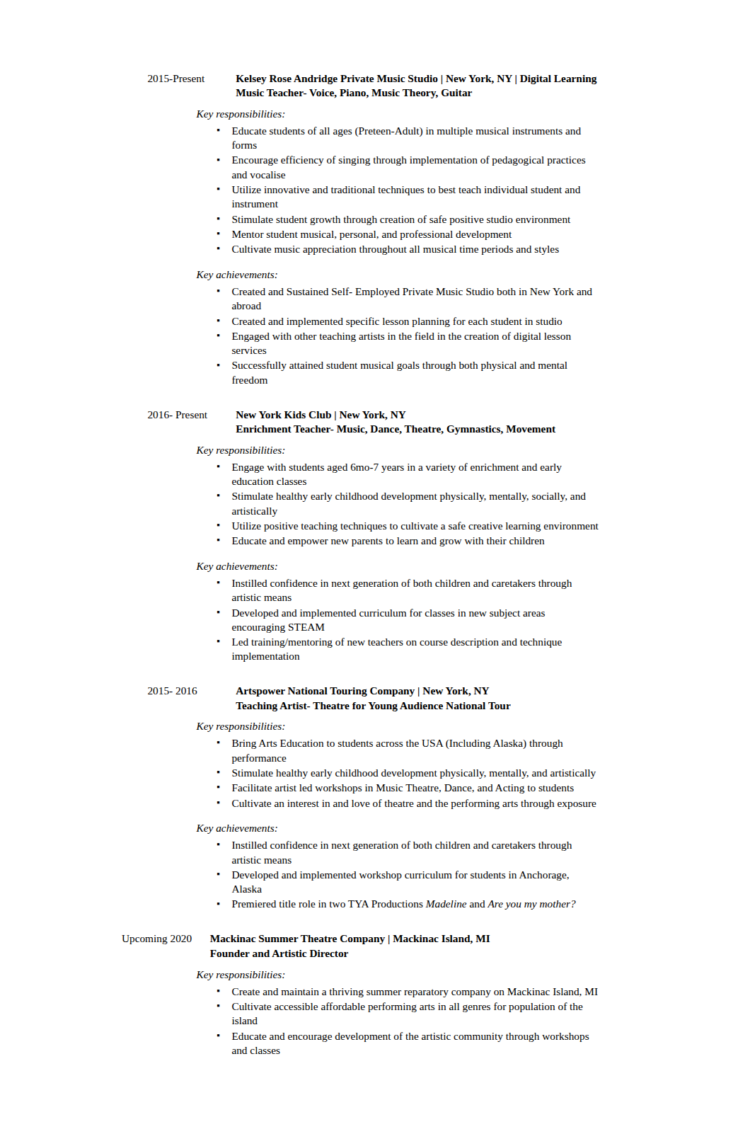2015-Present
Kelsey Rose Andridge Private Music Studio | New York, NY | Digital Learning Music Teacher- Voice, Piano, Music Theory, Guitar
Key responsibilities:
Educate students of all ages (Preteen-Adult) in multiple musical instruments and forms
Encourage efficiency of singing through implementation of pedagogical practices and vocalise
Utilize innovative and traditional techniques to best teach individual student and instrument
Stimulate student growth through creation of safe positive studio environment
Mentor student musical, personal, and professional development
Cultivate music appreciation throughout all musical time periods and styles
Key achievements:
Created and Sustained Self- Employed Private Music Studio both in New York and abroad
Created and implemented specific lesson planning for each student in studio
Engaged with other teaching artists in the field in the creation of digital lesson services
Successfully attained student musical goals through both physical and mental freedom
2016- Present
New York Kids Club | New York, NY Enrichment Teacher- Music, Dance, Theatre, Gymnastics, Movement
Key responsibilities:
Engage with students aged 6mo-7 years in a variety of enrichment and early education classes
Stimulate healthy early childhood development physically, mentally, socially, and artistically
Utilize positive teaching techniques to cultivate a safe creative learning environment
Educate and empower new parents to learn and grow with their children
Key achievements:
Instilled confidence in next generation of both children and caretakers through artistic means
Developed and implemented curriculum for classes in new subject areas encouraging STEAM
Led training/mentoring of new teachers on course description and technique implementation
2015- 2016
Artspower National Touring Company | New York, NY Teaching Artist- Theatre for Young Audience National Tour
Key responsibilities:
Bring Arts Education to students across the USA (Including Alaska) through performance
Stimulate healthy early childhood development physically, mentally, and artistically
Facilitate artist led workshops in Music Theatre, Dance, and Acting to students
Cultivate an interest in and love of theatre and the performing arts through exposure
Key achievements:
Instilled confidence in next generation of both children and caretakers through artistic means
Developed and implemented workshop curriculum for students in Anchorage, Alaska
Premiered title role in two TYA Productions Madeline and Are you my mother?
Upcoming 2020
Mackinac Summer Theatre Company | Mackinac Island, MI Founder and Artistic Director
Key responsibilities:
Create and maintain a thriving summer reparatory company on Mackinac Island, MI
Cultivate accessible affordable performing arts in all genres for population of the island
Educate and encourage development of the artistic community through workshops and classes